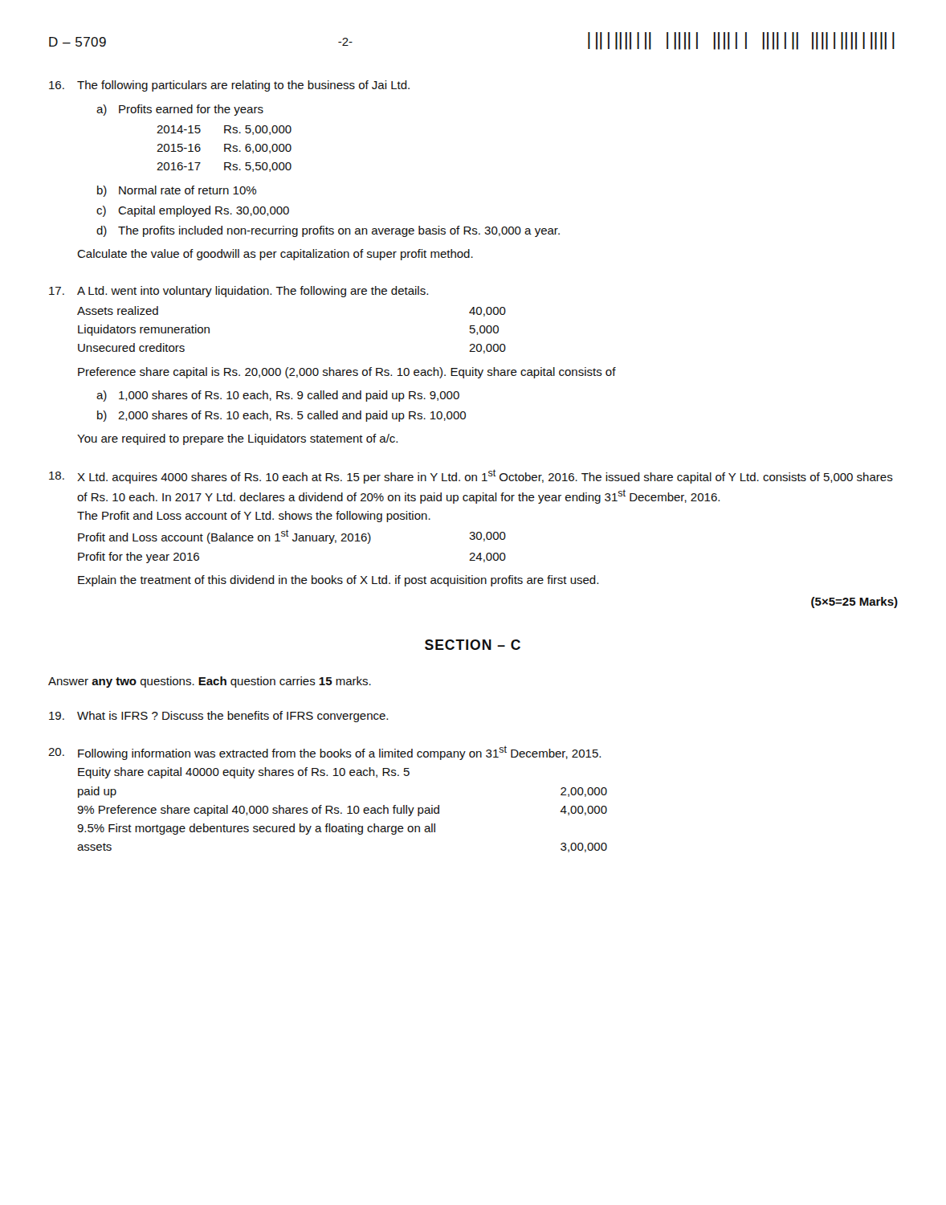D – 5709
-2-
|‖|‖‖|‖ |‖‖| ‖‖|| ‖‖|‖ ‖‖|‖‖|‖‖|
16. The following particulars are relating to the business of Jai Ltd.
a) Profits earned for the years
| 2014-15 | Rs. 5,00,000 |
| 2015-16 | Rs. 6,00,000 |
| 2016-17 | Rs. 5,50,000 |
b) Normal rate of return 10%
c) Capital employed Rs. 30,00,000
d) The profits included non-recurring profits on an average basis of Rs. 30,000 a year.
Calculate the value of goodwill as per capitalization of super profit method.
17. A Ltd. went into voluntary liquidation. The following are the details.
| Assets realized | 40,000 |
| Liquidators remuneration | 5,000 |
| Unsecured creditors | 20,000 |
Preference share capital is Rs. 20,000 (2,000 shares of Rs. 10 each). Equity share capital consists of
a) 1,000 shares of Rs. 10 each, Rs. 9 called and paid up Rs. 9,000
b) 2,000 shares of Rs. 10 each, Rs. 5 called and paid up Rs. 10,000
You are required to prepare the Liquidators statement of a/c.
18. X Ltd. acquires 4000 shares of Rs. 10 each at Rs. 15 per share in Y Ltd. on 1st October, 2016. The issued share capital of Y Ltd. consists of 5,000 shares of Rs. 10 each. In 2017 Y Ltd. declares a dividend of 20% on its paid up capital for the year ending 31st December, 2016.
The Profit and Loss account of Y Ltd. shows the following position.
| Profit and Loss account (Balance on 1 st January, 2016) | 30,000 |
| Profit for the year 2016 | 24,000 |
Explain the treatment of this dividend in the books of X Ltd. if post acquisition profits are first used.
(5×5=25 Marks)
SECTION – C
Answer any two questions. Each question carries 15 marks.
19. What is IFRS ? Discuss the benefits of IFRS convergence.
20. Following information was extracted from the books of a limited company on 31st December, 2015.
Equity share capital 40000 equity shares of Rs. 10 each, Rs. 5
paid up 2,00,000
9% Preference share capital 40,000 shares of Rs. 10 each fully paid 4,00,000
9.5% First mortgage debentures secured by a floating charge on all
assets 3,00,000